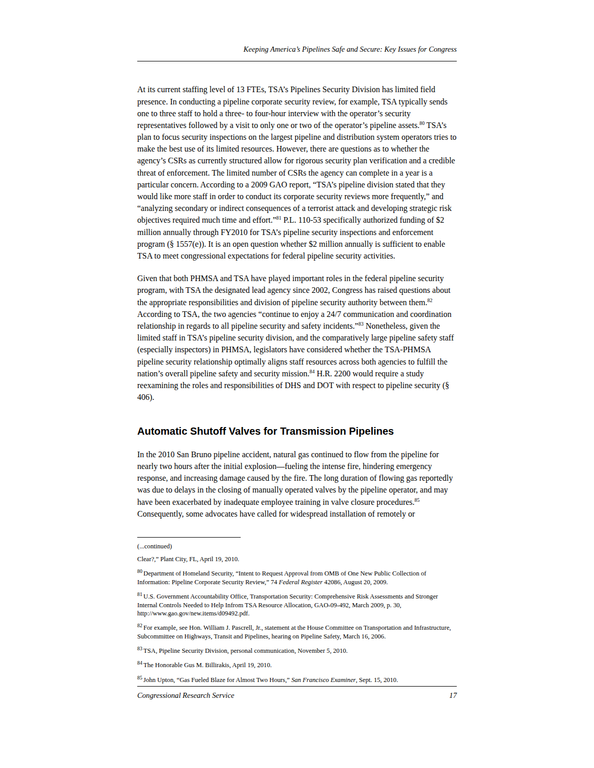Keeping America’s Pipelines Safe and Secure: Key Issues for Congress
At its current staffing level of 13 FTEs, TSA’s Pipelines Security Division has limited field presence. In conducting a pipeline corporate security review, for example, TSA typically sends one to three staff to hold a three- to four-hour interview with the operator’s security representatives followed by a visit to only one or two of the operator’s pipeline assets.80 TSA’s plan to focus security inspections on the largest pipeline and distribution system operators tries to make the best use of its limited resources. However, there are questions as to whether the agency’s CSRs as currently structured allow for rigorous security plan verification and a credible threat of enforcement. The limited number of CSRs the agency can complete in a year is a particular concern. According to a 2009 GAO report, “TSA’s pipeline division stated that they would like more staff in order to conduct its corporate security reviews more frequently,” and “analyzing secondary or indirect consequences of a terrorist attack and developing strategic risk objectives required much time and effort.”81 P.L. 110-53 specifically authorized funding of $2 million annually through FY2010 for TSA’s pipeline security inspections and enforcement program (§ 1557(e)). It is an open question whether $2 million annually is sufficient to enable TSA to meet congressional expectations for federal pipeline security activities.
Given that both PHMSA and TSA have played important roles in the federal pipeline security program, with TSA the designated lead agency since 2002, Congress has raised questions about the appropriate responsibilities and division of pipeline security authority between them.82 According to TSA, the two agencies “continue to enjoy a 24/7 communication and coordination relationship in regards to all pipeline security and safety incidents.”83 Nonetheless, given the limited staff in TSA’s pipeline security division, and the comparatively large pipeline safety staff (especially inspectors) in PHMSA, legislators have considered whether the TSA-PHMSA pipeline security relationship optimally aligns staff resources across both agencies to fulfill the nation’s overall pipeline safety and security mission.84 H.R. 2200 would require a study reexamining the roles and responsibilities of DHS and DOT with respect to pipeline security (§ 406).
Automatic Shutoff Valves for Transmission Pipelines
In the 2010 San Bruno pipeline accident, natural gas continued to flow from the pipeline for nearly two hours after the initial explosion—fueling the intense fire, hindering emergency response, and increasing damage caused by the fire. The long duration of flowing gas reportedly was due to delays in the closing of manually operated valves by the pipeline operator, and may have been exacerbated by inadequate employee training in valve closure procedures.85 Consequently, some advocates have called for widespread installation of remotely or
(...continued)
Clear?,” Plant City, FL, April 19, 2010.
80 Department of Homeland Security, “Intent to Request Approval from OMB of One New Public Collection of Information: Pipeline Corporate Security Review,” 74 Federal Register 42086, August 20, 2009.
81 U.S. Government Accountability Office, Transportation Security: Comprehensive Risk Assessments and Stronger Internal Controls Needed to Help Infrom TSA Resource Allocation, GAO-09-492, March 2009, p. 30, http://www.gao.gov/new.items/d09492.pdf.
82 For example, see Hon. William J. Pascrell, Jr., statement at the House Committee on Transportation and Infrastructure, Subcommittee on Highways, Transit and Pipelines, hearing on Pipeline Safety, March 16, 2006.
83 TSA, Pipeline Security Division, personal communication, November 5, 2010.
84 The Honorable Gus M. Billirakis, April 19, 2010.
85 John Upton, “Gas Fueled Blaze for Almost Two Hours,” San Francisco Examiner, Sept. 15, 2010.
Congressional Research Service 17